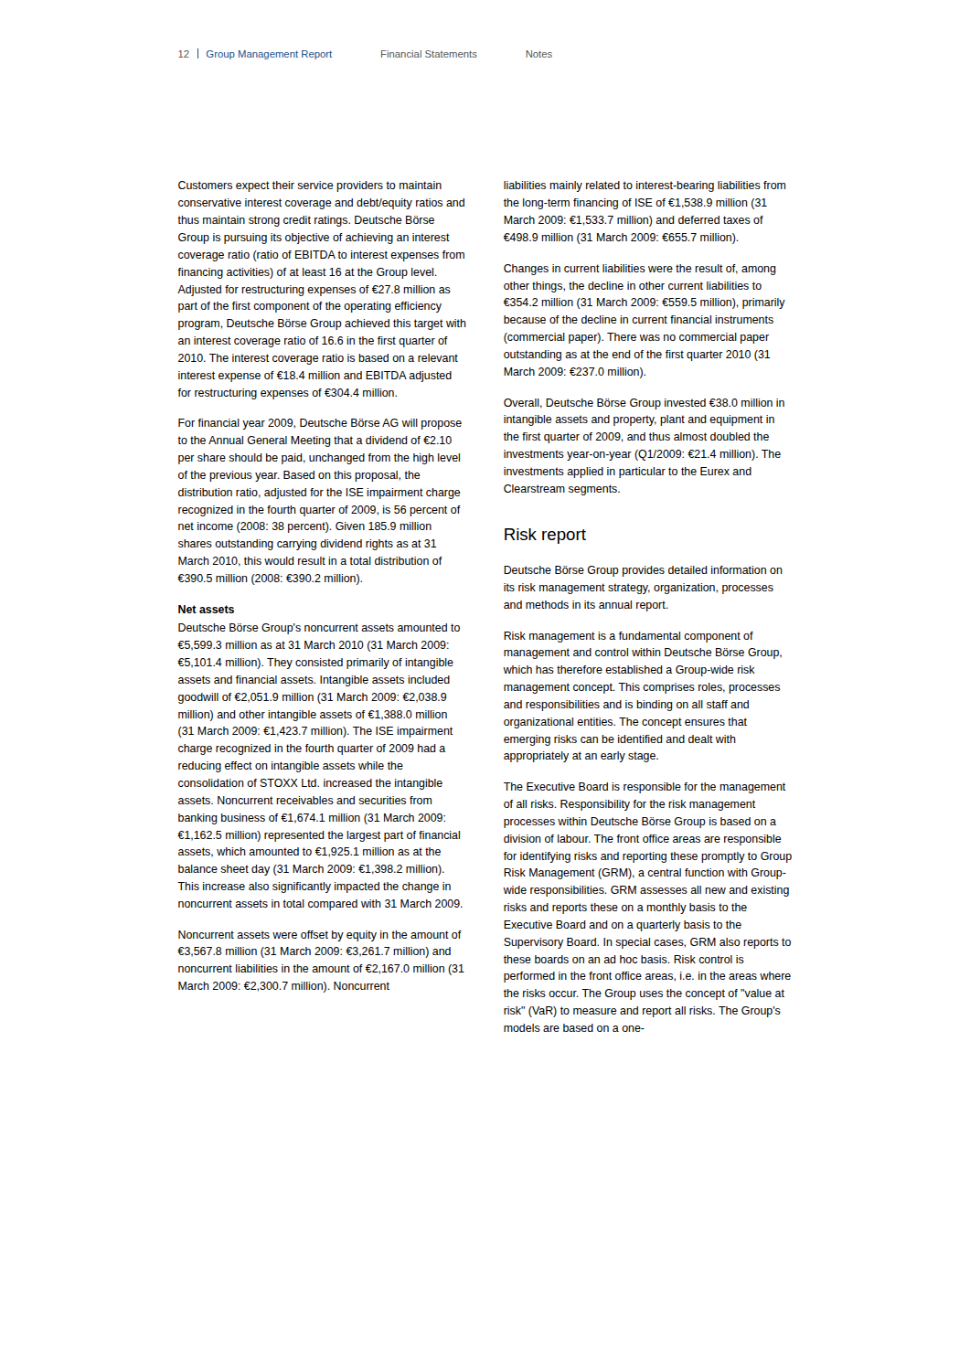12 Group Management Report Financial Statements Notes
Customers expect their service providers to maintain conservative interest coverage and debt/equity ratios and thus maintain strong credit ratings. Deutsche Börse Group is pursuing its objective of achieving an interest coverage ratio (ratio of EBITDA to interest expenses from financing activities) of at least 16 at the Group level. Adjusted for restructuring expenses of €27.8 million as part of the first component of the operating efficiency program, Deutsche Börse Group achieved this target with an interest coverage ratio of 16.6 in the first quarter of 2010. The interest coverage ratio is based on a relevant interest expense of €18.4 million and EBITDA adjusted for restructuring expenses of €304.4 million.
For financial year 2009, Deutsche Börse AG will propose to the Annual General Meeting that a dividend of €2.10 per share should be paid, unchanged from the high level of the previous year. Based on this proposal, the distribution ratio, adjusted for the ISE impairment charge recognized in the fourth quarter of 2009, is 56 percent of net income (2008: 38 percent). Given 185.9 million shares outstanding carrying dividend rights as at 31 March 2010, this would result in a total distribution of €390.5 million (2008: €390.2 million).
Net assets
Deutsche Börse Group's noncurrent assets amounted to €5,599.3 million as at 31 March 2010 (31 March 2009: €5,101.4 million). They consisted primarily of intangible assets and financial assets. Intangible assets included goodwill of €2,051.9 million (31 March 2009: €2,038.9 million) and other intangible assets of €1,388.0 million (31 March 2009: €1,423.7 million). The ISE impairment charge recognized in the fourth quarter of 2009 had a reducing effect on intangible assets while the consolidation of STOXX Ltd. increased the intangible assets. Noncurrent receivables and securities from banking business of €1,674.1 million (31 March 2009: €1,162.5 million) represented the largest part of financial assets, which amounted to €1,925.1 million as at the balance sheet day (31 March 2009: €1,398.2 million). This increase also significantly impacted the change in noncurrent assets in total compared with 31 March 2009.
Noncurrent assets were offset by equity in the amount of €3,567.8 million (31 March 2009: €3,261.7 million) and noncurrent liabilities in the amount of €2,167.0 million (31 March 2009: €2,300.7 million). Noncurrent
liabilities mainly related to interest-bearing liabilities from the long-term financing of ISE of €1,538.9 million (31 March 2009: €1,533.7 million) and deferred taxes of €498.9 million (31 March 2009: €655.7 million).
Changes in current liabilities were the result of, among other things, the decline in other current liabilities to €354.2 million (31 March 2009: €559.5 million), primarily because of the decline in current financial instruments (commercial paper). There was no commercial paper outstanding as at the end of the first quarter 2010 (31 March 2009: €237.0 million).
Overall, Deutsche Börse Group invested €38.0 million in intangible assets and property, plant and equipment in the first quarter of 2009, and thus almost doubled the investments year-on-year (Q1/2009: €21.4 million). The investments applied in particular to the Eurex and Clearstream segments.
Risk report
Deutsche Börse Group provides detailed information on its risk management strategy, organization, processes and methods in its annual report.
Risk management is a fundamental component of management and control within Deutsche Börse Group, which has therefore established a Group-wide risk management concept. This comprises roles, processes and responsibilities and is binding on all staff and organizational entities. The concept ensures that emerging risks can be identified and dealt with appropriately at an early stage.
The Executive Board is responsible for the management of all risks. Responsibility for the risk management processes within Deutsche Börse Group is based on a division of labour. The front office areas are responsible for identifying risks and reporting these promptly to Group Risk Management (GRM), a central function with Group-wide responsibilities. GRM assesses all new and existing risks and reports these on a monthly basis to the Executive Board and on a quarterly basis to the Supervisory Board. In special cases, GRM also reports to these boards on an ad hoc basis. Risk control is performed in the front office areas, i.e. in the areas where the risks occur. The Group uses the concept of "value at risk" (VaR) to measure and report all risks. The Group's models are based on a one-